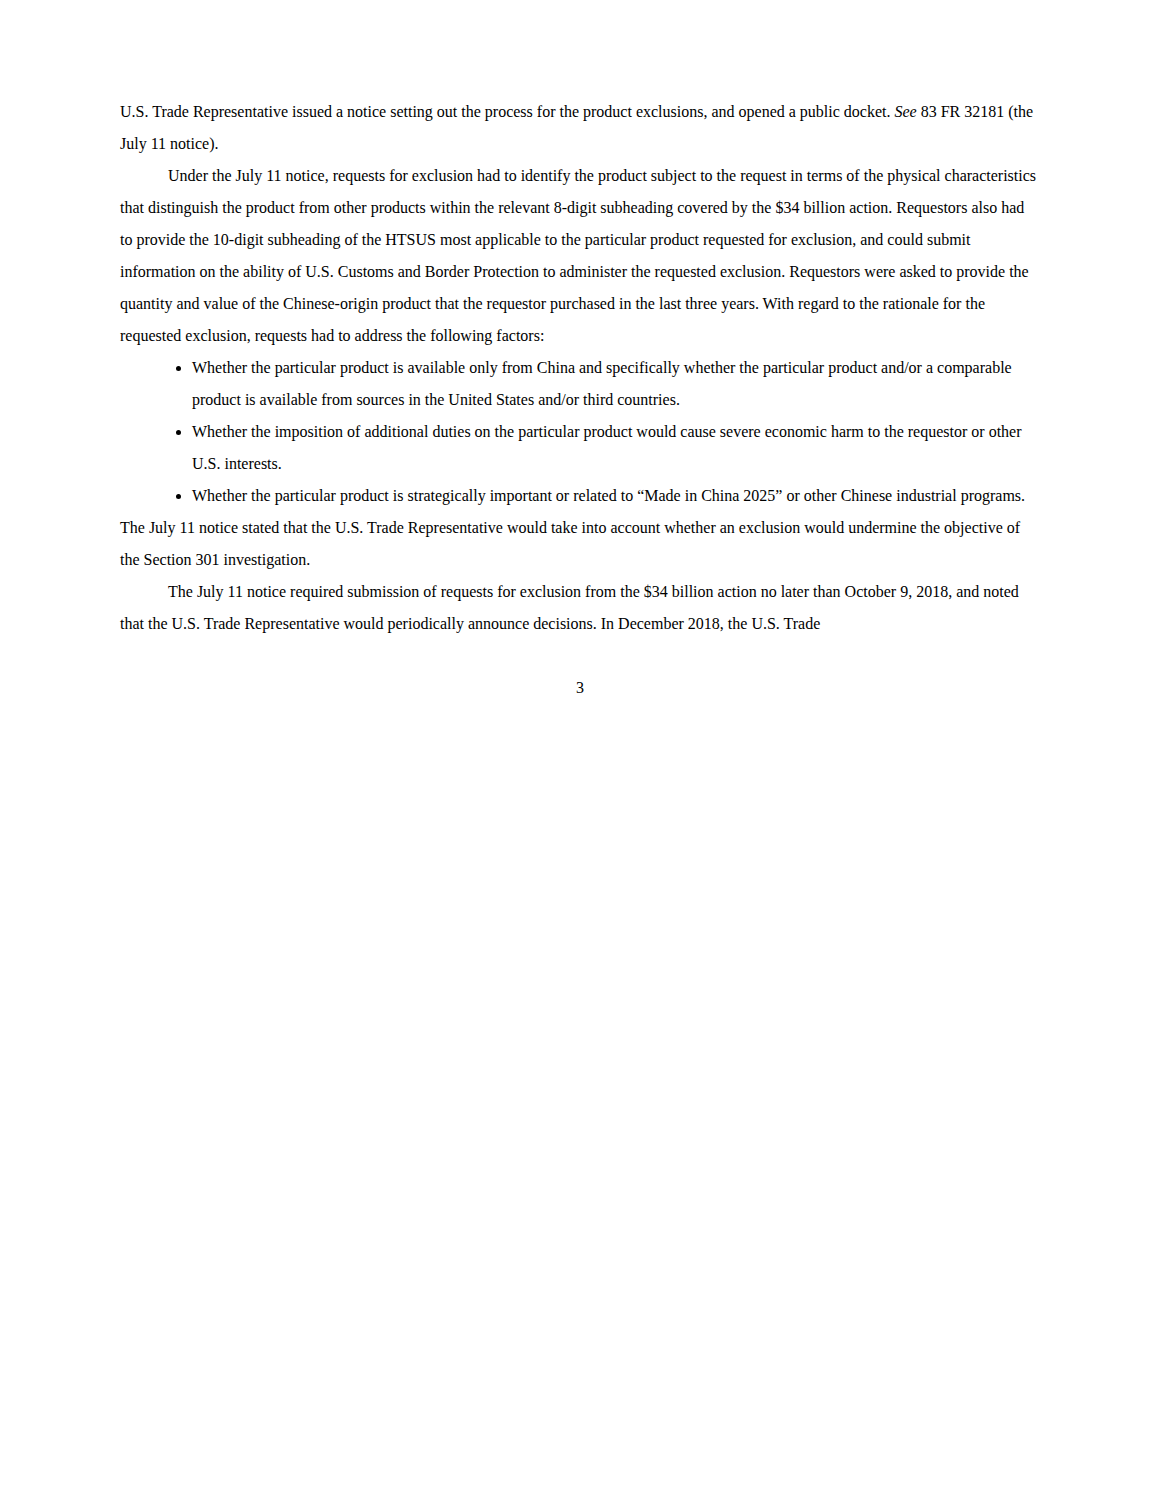U.S. Trade Representative issued a notice setting out the process for the product exclusions, and opened a public docket. See 83 FR 32181 (the July 11 notice).
Under the July 11 notice, requests for exclusion had to identify the product subject to the request in terms of the physical characteristics that distinguish the product from other products within the relevant 8-digit subheading covered by the $34 billion action. Requestors also had to provide the 10-digit subheading of the HTSUS most applicable to the particular product requested for exclusion, and could submit information on the ability of U.S. Customs and Border Protection to administer the requested exclusion. Requestors were asked to provide the quantity and value of the Chinese-origin product that the requestor purchased in the last three years. With regard to the rationale for the requested exclusion, requests had to address the following factors:
Whether the particular product is available only from China and specifically whether the particular product and/or a comparable product is available from sources in the United States and/or third countries.
Whether the imposition of additional duties on the particular product would cause severe economic harm to the requestor or other U.S. interests.
Whether the particular product is strategically important or related to “Made in China 2025” or other Chinese industrial programs.
The July 11 notice stated that the U.S. Trade Representative would take into account whether an exclusion would undermine the objective of the Section 301 investigation.
The July 11 notice required submission of requests for exclusion from the $34 billion action no later than October 9, 2018, and noted that the U.S. Trade Representative would periodically announce decisions. In December 2018, the U.S. Trade
3